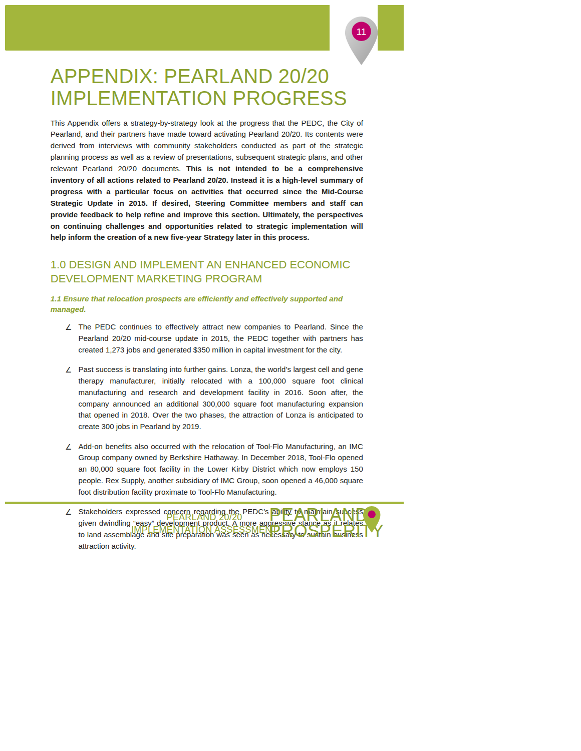11
Appendix: Pearland 20/20
Implementation Progress
This Appendix offers a strategy-by-strategy look at the progress that the PEDC, the City of Pearland, and their partners have made toward activating Pearland 20/20. Its contents were derived from interviews with community stakeholders conducted as part of the strategic planning process as well as a review of presentations, subsequent strategic plans, and other relevant Pearland 20/20 documents. This is not intended to be a comprehensive inventory of all actions related to Pearland 20/20. Instead it is a high-level summary of progress with a particular focus on activities that occurred since the Mid-Course Strategic Update in 2015. If desired, Steering Committee members and staff can provide feedback to help refine and improve this section. Ultimately, the perspectives on continuing challenges and opportunities related to strategic implementation will help inform the creation of a new five-year Strategy later in this process.
1.0 Design and Implement an Enhanced Economic
Development Marketing Program
1.1 Ensure that relocation prospects are efficiently and effectively supported and managed.
The PEDC continues to effectively attract new companies to Pearland. Since the Pearland 20/20 mid-course update in 2015, the PEDC together with partners has created 1,273 jobs and generated $350 million in capital investment for the city.
Past success is translating into further gains. Lonza, the world’s largest cell and gene therapy manufacturer, initially relocated with a 100,000 square foot clinical manufacturing and research and development facility in 2016. Soon after, the company announced an additional 300,000 square foot manufacturing expansion that opened in 2018. Over the two phases, the attraction of Lonza is anticipated to create 300 jobs in Pearland by 2019.
Add-on benefits also occurred with the relocation of Tool-Flo Manufacturing, an IMC Group company owned by Berkshire Hathaway. In December 2018, Tool-Flo opened an 80,000 square foot facility in the Lower Kirby District which now employs 150 people. Rex Supply, another subsidiary of IMC Group, soon opened a 46,000 square foot distribution facility proximate to Tool-Flo Manufacturing.
Stakeholders expressed concern regarding the PEDC’s ability to maintain success given dwindling “easy” development product. A more aggressive stance as it relates to land assemblage and site preparation was seen as necessary to sustain business attraction activity.
PEARLAND 20/20
IMPLEMENTATION ASSESSMENT
PEARLAND PROSPERITY